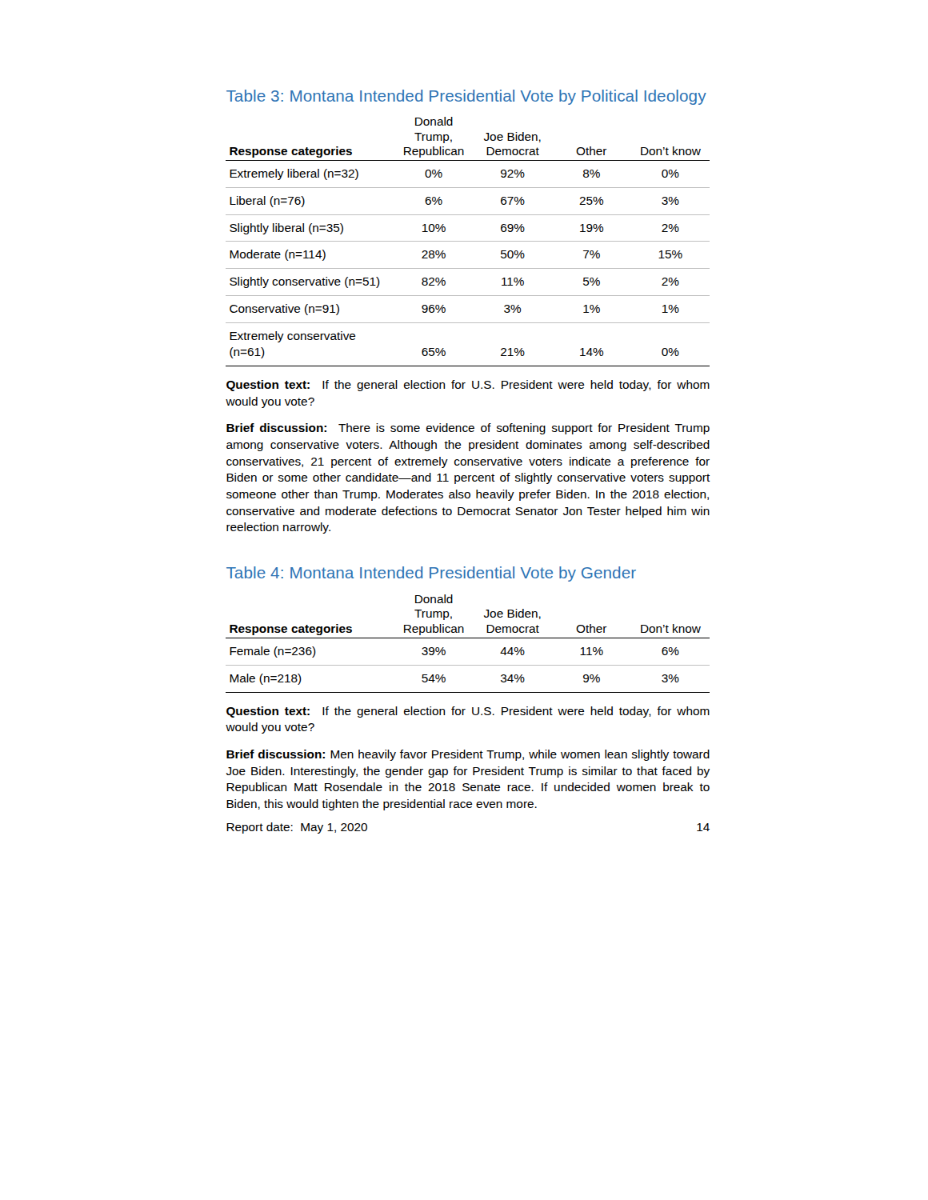Table 3: Montana Intended Presidential Vote by Political Ideology
| Response categories | Donald Trump, Republican | Joe Biden, Democrat | Other | Don’t know |
| --- | --- | --- | --- | --- |
| Extremely liberal (n=32) | 0% | 92% | 8% | 0% |
| Liberal (n=76) | 6% | 67% | 25% | 3% |
| Slightly liberal (n=35) | 10% | 69% | 19% | 2% |
| Moderate (n=114) | 28% | 50% | 7% | 15% |
| Slightly conservative (n=51) | 82% | 11% | 5% | 2% |
| Conservative (n=91) | 96% | 3% | 1% | 1% |
| Extremely conservative (n=61) | 65% | 21% | 14% | 0% |
Question text: If the general election for U.S. President were held today, for whom would you vote?
Brief discussion: There is some evidence of softening support for President Trump among conservative voters. Although the president dominates among self-described conservatives, 21 percent of extremely conservative voters indicate a preference for Biden or some other candidate—and 11 percent of slightly conservative voters support someone other than Trump. Moderates also heavily prefer Biden. In the 2018 election, conservative and moderate defections to Democrat Senator Jon Tester helped him win reelection narrowly.
Table 4: Montana Intended Presidential Vote by Gender
| Response categories | Donald Trump, Republican | Joe Biden, Democrat | Other | Don’t know |
| --- | --- | --- | --- | --- |
| Female (n=236) | 39% | 44% | 11% | 6% |
| Male (n=218) | 54% | 34% | 9% | 3% |
Question text: If the general election for U.S. President were held today, for whom would you vote?
Brief discussion: Men heavily favor President Trump, while women lean slightly toward Joe Biden. Interestingly, the gender gap for President Trump is similar to that faced by Republican Matt Rosendale in the 2018 Senate race. If undecided women break to Biden, this would tighten the presidential race even more.
Report date: May 1, 2020 14